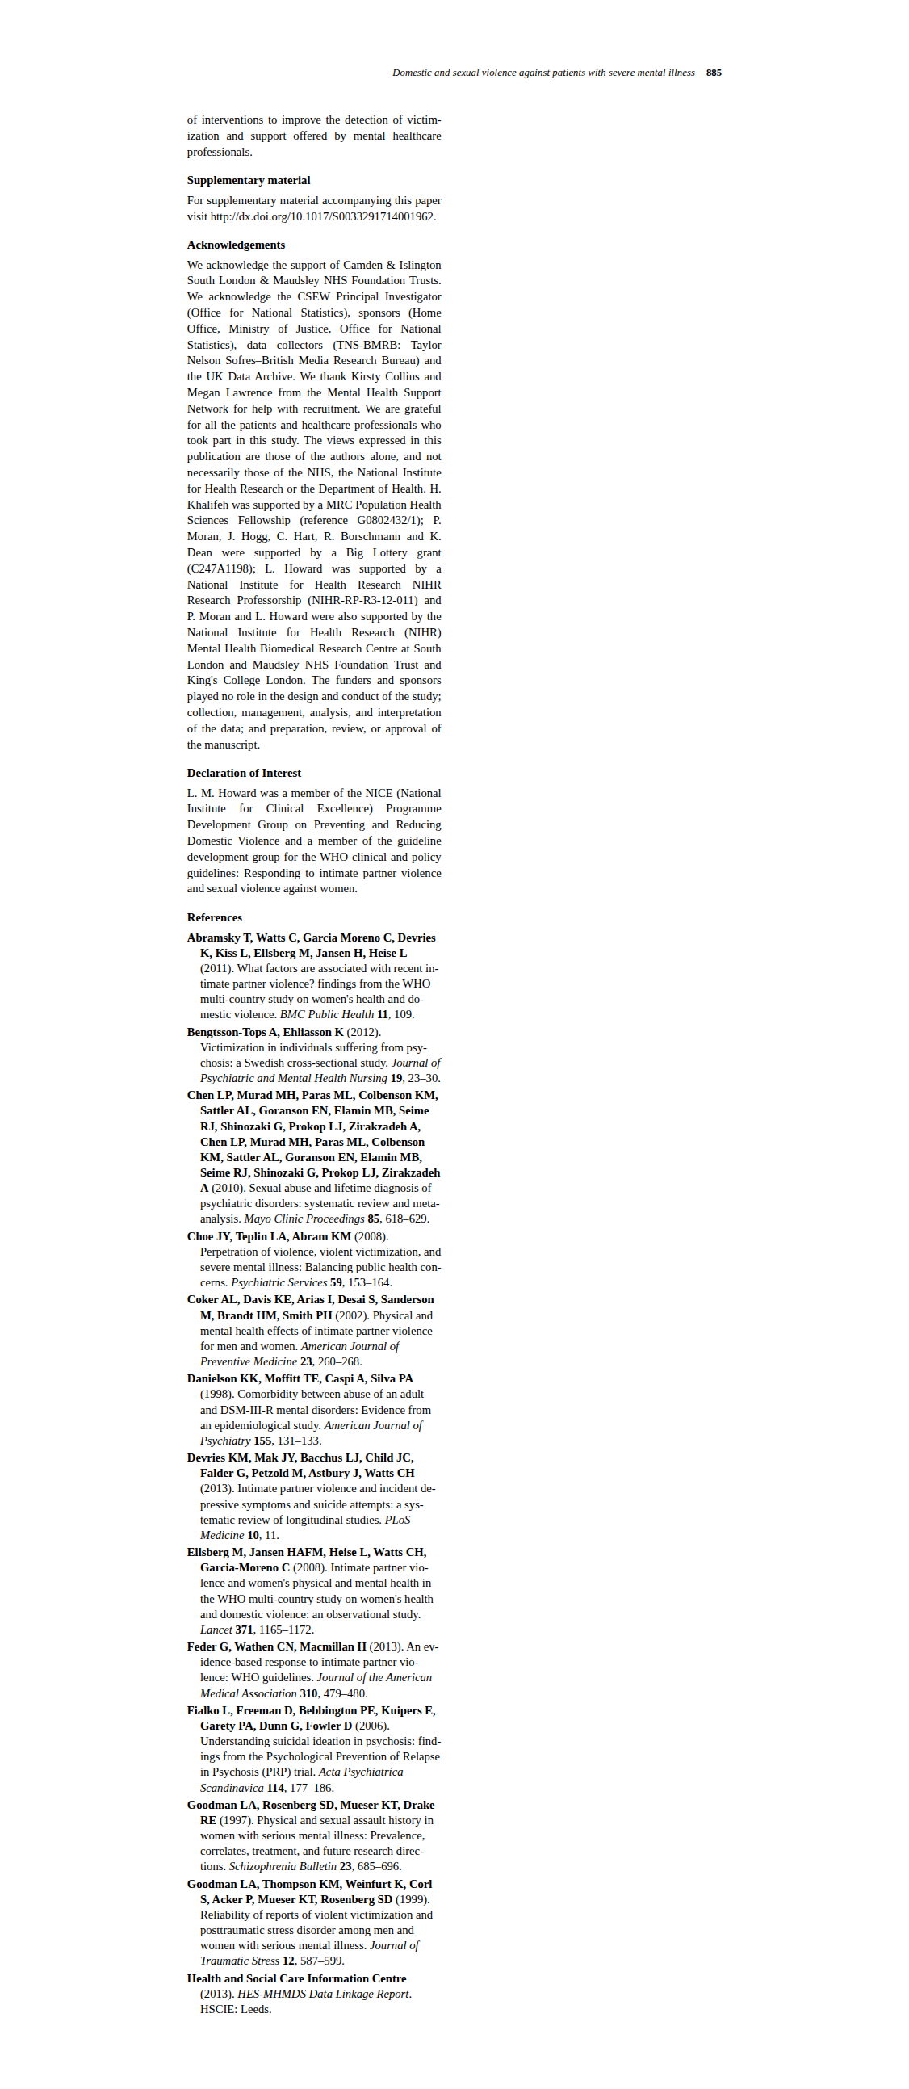Domestic and sexual violence against patients with severe mental illness885
of interventions to improve the detection of victimization and support offered by mental healthcare professionals.
Supplementary material
For supplementary material accompanying this paper visit http://dx.doi.org/10.1017/S0033291714001962.
Acknowledgements
We acknowledge the support of Camden & Islington South London & Maudsley NHS Foundation Trusts. We acknowledge the CSEW Principal Investigator (Office for National Statistics), sponsors (Home Office, Ministry of Justice, Office for National Statistics), data collectors (TNS-BMRB: Taylor Nelson Sofres–British Media Research Bureau) and the UK Data Archive. We thank Kirsty Collins and Megan Lawrence from the Mental Health Support Network for help with recruitment. We are grateful for all the patients and healthcare professionals who took part in this study. The views expressed in this publication are those of the authors alone, and not necessarily those of the NHS, the National Institute for Health Research or the Department of Health. H. Khalifeh was supported by a MRC Population Health Sciences Fellowship (reference G0802432/1); P. Moran, J. Hogg, C. Hart, R. Borschmann and K. Dean were supported by a Big Lottery grant (C247A1198); L. Howard was supported by a National Institute for Health Research NIHR Research Professorship (NIHR-RP-R3-12-011) and P. Moran and L. Howard were also supported by the National Institute for Health Research (NIHR) Mental Health Biomedical Research Centre at South London and Maudsley NHS Foundation Trust and King's College London. The funders and sponsors played no role in the design and conduct of the study; collection, management, analysis, and interpretation of the data; and preparation, review, or approval of the manuscript.
Declaration of Interest
L. M. Howard was a member of the NICE (National Institute for Clinical Excellence) Programme Development Group on Preventing and Reducing Domestic Violence and a member of the guideline development group for the WHO clinical and policy guidelines: Responding to intimate partner violence and sexual violence against women.
References
Abramsky T, Watts C, Garcia Moreno C, Devries K, Kiss L, Ellsberg M, Jansen H, Heise L (2011). What factors are associated with recent intimate partner violence? findings from the WHO multi-country study on women's health and domestic violence. BMC Public Health 11, 109.
Bengtsson-Tops A, Ehliasson K (2012). Victimization in individuals suffering from psychosis: a Swedish cross-sectional study. Journal of Psychiatric and Mental Health Nursing 19, 23–30.
Chen LP, Murad MH, Paras ML, Colbenson KM, Sattler AL, Goranson EN, Elamin MB, Seime RJ, Shinozaki G, Prokop LJ, Zirakzadeh A, Chen LP, Murad MH, Paras ML, Colbenson KM, Sattler AL, Goranson EN, Elamin MB, Seime RJ, Shinozaki G, Prokop LJ, Zirakzadeh A (2010). Sexual abuse and lifetime diagnosis of psychiatric disorders: systematic review and meta-analysis. Mayo Clinic Proceedings 85, 618–629.
Choe JY, Teplin LA, Abram KM (2008). Perpetration of violence, violent victimization, and severe mental illness: Balancing public health concerns. Psychiatric Services 59, 153–164.
Coker AL, Davis KE, Arias I, Desai S, Sanderson M, Brandt HM, Smith PH (2002). Physical and mental health effects of intimate partner violence for men and women. American Journal of Preventive Medicine 23, 260–268.
Danielson KK, Moffitt TE, Caspi A, Silva PA (1998). Comorbidity between abuse of an adult and DSM-III-R mental disorders: Evidence from an epidemiological study. American Journal of Psychiatry 155, 131–133.
Devries KM, Mak JY, Bacchus LJ, Child JC, Falder G, Petzold M, Astbury J, Watts CH (2013). Intimate partner violence and incident depressive symptoms and suicide attempts: a systematic review of longitudinal studies. PLoS Medicine 10, 11.
Ellsberg M, Jansen HAFM, Heise L, Watts CH, Garcia-Moreno C (2008). Intimate partner violence and women's physical and mental health in the WHO multi-country study on women's health and domestic violence: an observational study. Lancet 371, 1165–1172.
Feder G, Wathen CN, Macmillan H (2013). An evidence-based response to intimate partner violence: WHO guidelines. Journal of the American Medical Association 310, 479–480.
Fialko L, Freeman D, Bebbington PE, Kuipers E, Garety PA, Dunn G, Fowler D (2006). Understanding suicidal ideation in psychosis: findings from the Psychological Prevention of Relapse in Psychosis (PRP) trial. Acta Psychiatrica Scandinavica 114, 177–186.
Goodman LA, Rosenberg SD, Mueser KT, Drake RE (1997). Physical and sexual assault history in women with serious mental illness: Prevalence, correlates, treatment, and future research directions. Schizophrenia Bulletin 23, 685–696.
Goodman LA, Thompson KM, Weinfurt K, Corl S, Acker P, Mueser KT, Rosenberg SD (1999). Reliability of reports of violent victimization and posttraumatic stress disorder among men and women with serious mental illness. Journal of Traumatic Stress 12, 587–599.
Health and Social Care Information Centre (2013). HES-MHMDS Data Linkage Report. HSCIE: Leeds.